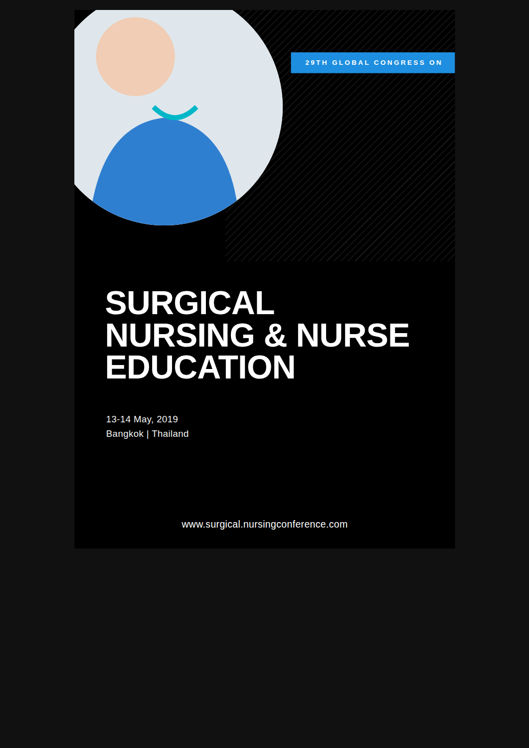29th Global Congress on
Surgical
Nursing & Nurse
Education
13-14 May, 2019
Bangkok | Thailand
www.surgical.nursingconference.com